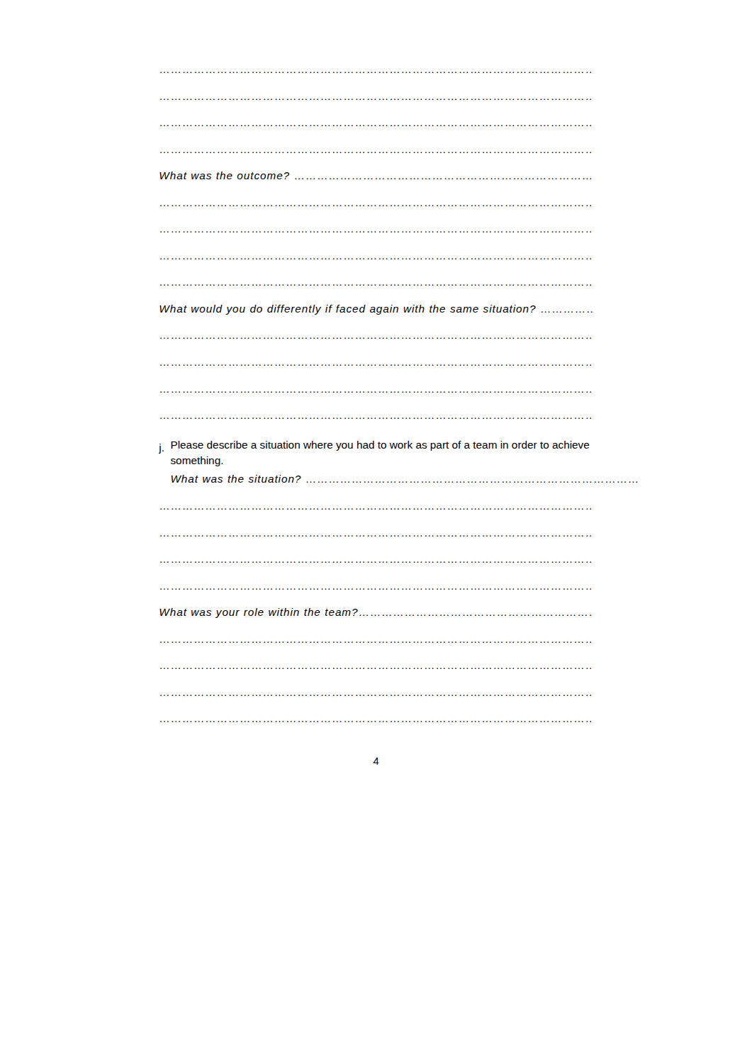…………………………………………………………………………………………………………
…………………………………………………………………………………………………………
…………………………………………………………………………………………………………
…………………………………………………………………………………………………………
What was the outcome? ……………………………………………………………………………
…………………………………………………………………………………………………………
…………………………………………………………………………………………………………
…………………………………………………………………………………………………………
…………………………………………………………………………………………………………
What would you do differently if faced again with the same situation? …………………
…………………………………………………………………………………………………………
…………………………………………………………………………………………………………
…………………………………………………………………………………………………………
…………………………………………………………………………………………………………
j.
Please describe a situation where you had to work as part of a team in order to achieve something.
What was the situation? ……………………………………………………………………………
…………………………………………………………………………………………………………
…………………………………………………………………………………………………………
…………………………………………………………………………………………………………
…………………………………………………………………………………………………………
What was your role within the team?……………………………………………………………
…………………………………………………………………………………………………………
…………………………………………………………………………………………………………
…………………………………………………………………………………………………………
…………………………………………………………………………………………………………
4